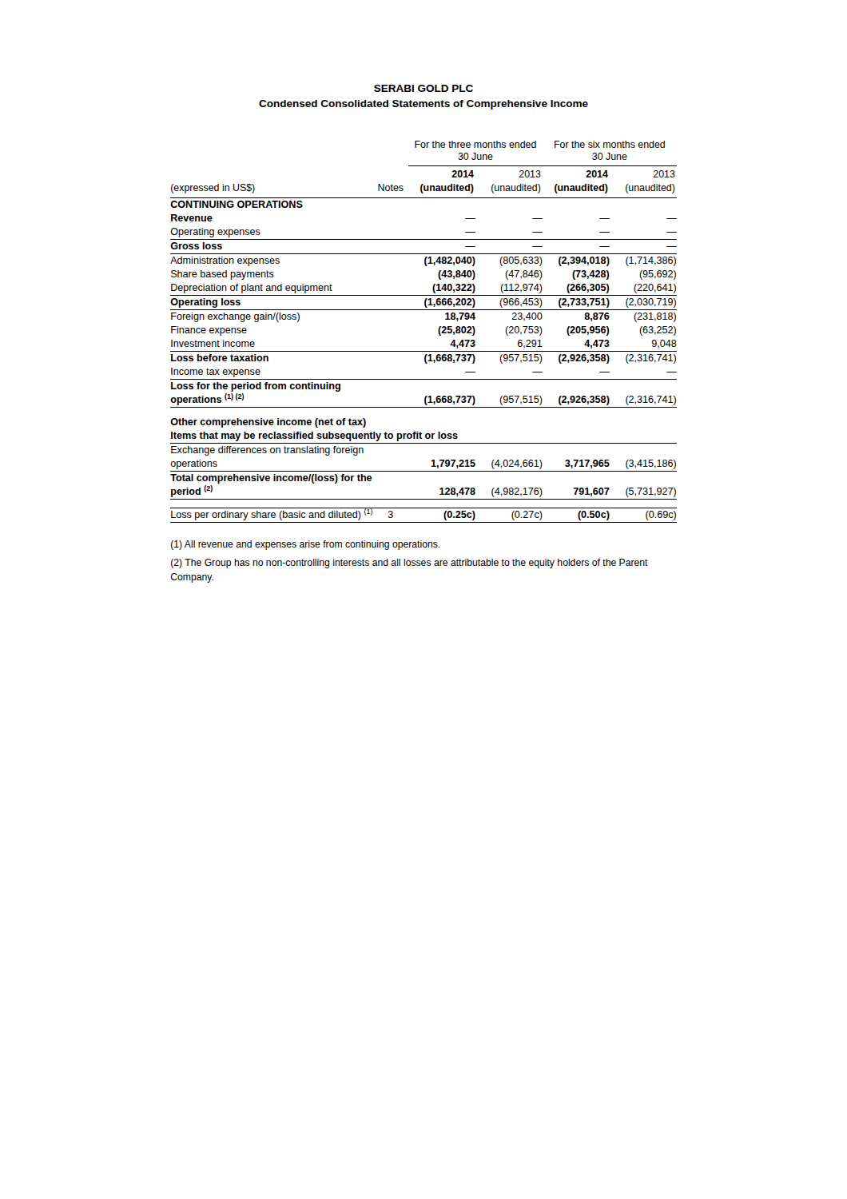SERABI GOLD PLC
Condensed Consolidated Statements of Comprehensive Income
| | | For the three months ended 30 June | For the six months ended 30 June |
| --- | --- | --- | --- |
| | | 2014 | 2013 | 2014 | 2013 |
| (expressed in US$) | Notes | (unaudited) | (unaudited) | (unaudited) | (unaudited) |
| CONTINUING OPERATIONS | | | | | |
| Revenue | | — | — | — | — |
| Operating expenses | | — | — | — | — |
| Gross loss | | — | — | — | — |
| Administration expenses | | (1,482,040) | (805,633) | (2,394,018) | (1,714,386) |
| Share based payments | | (43,840) | (47,846) | (73,428) | (95,692) |
| Depreciation of plant and equipment | | (140,322) | (112,974) | (266,305) | (220,641) |
| Operating loss | | (1,666,202) | (966,453) | (2,733,751) | (2,030,719) |
| Foreign exchange gain/(loss) | | 18,794 | 23,400 | 8,876 | (231,818) |
| Finance expense | | (25,802) | (20,753) | (205,956) | (63,252) |
| Investment income | | 4,473 | 6,291 | 4,473 | 9,048 |
| Loss before taxation | | (1,668,737) | (957,515) | (2,926,358) | (2,316,741) |
| Income tax expense | | — | — | — | — |
| Loss for the period from continuing operations (1) (2) | | (1,668,737) | (957,515) | (2,926,358) | (2,316,741) |
| Other comprehensive income (net of tax) |
| Items that may be reclassified subsequently to profit or loss |
| Exchange differences on translating foreign operations | | 1,797,215 | (4,024,661) | 3,717,965 | (3,415,186) |
| Total comprehensive income/(loss) for the period (2) | | 128,478 | (4,982,176) | 791,607 | (5,731,927) |
| Loss per ordinary share (basic and diluted) (1) | 3 | (0.25c) | (0.27c) | (0.50c) | (0.69c) |
(1) All revenue and expenses arise from continuing operations.
(2) The Group has no non-controlling interests and all losses are attributable to the equity holders of the Parent Company.